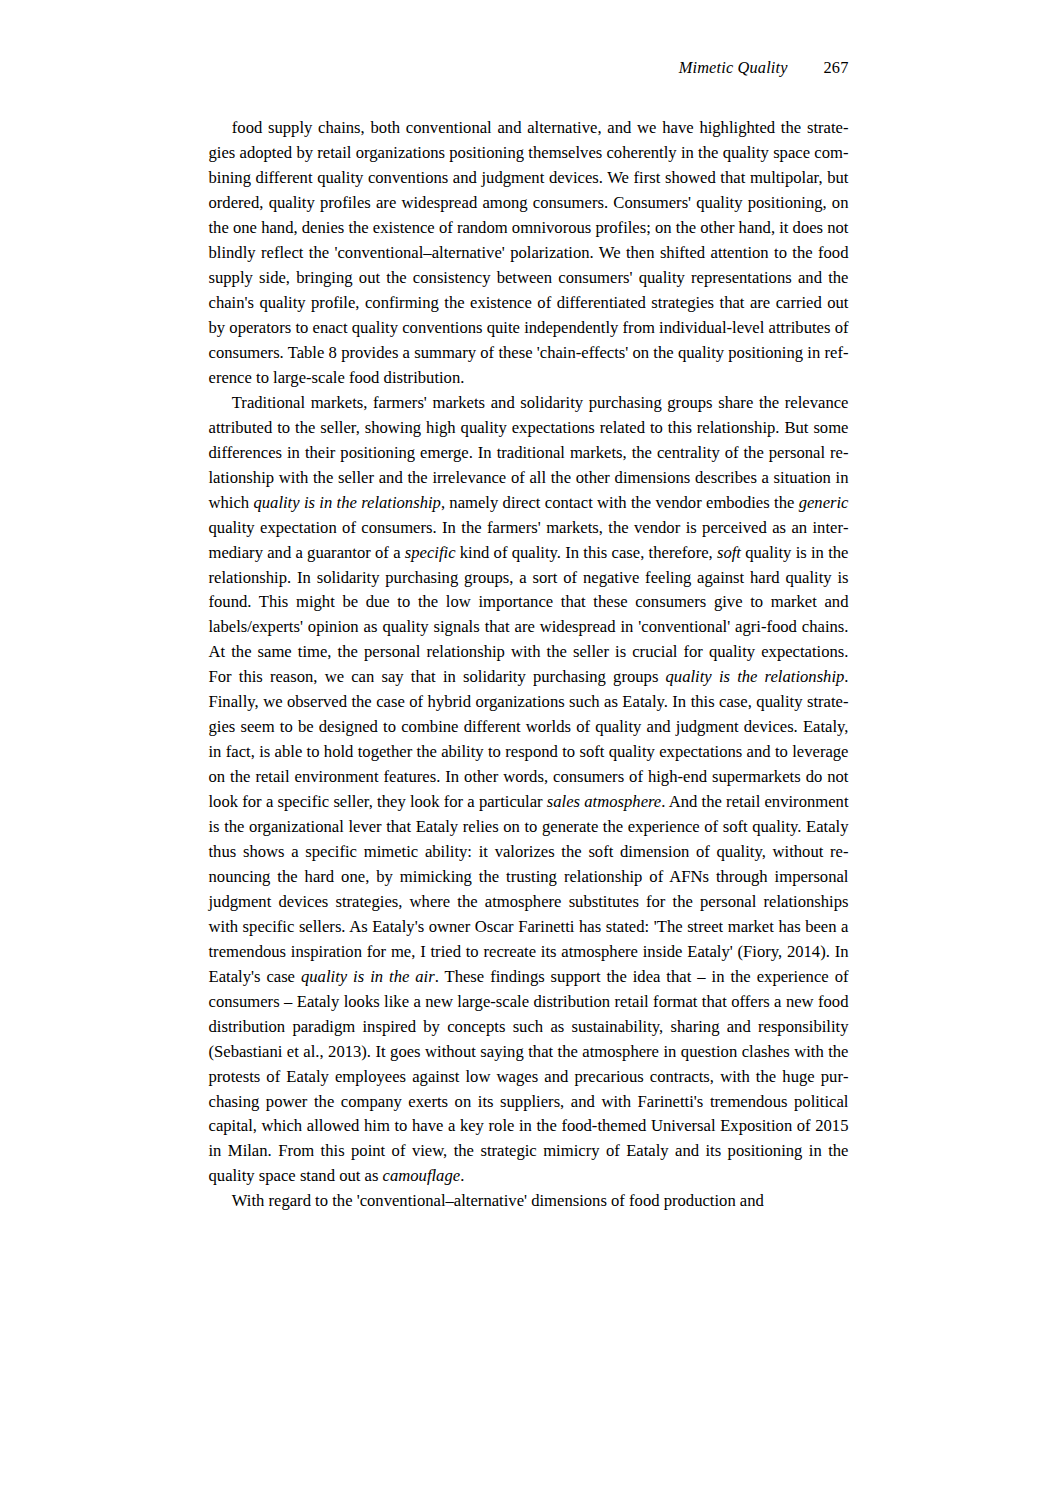Mimetic Quality 267
food supply chains, both conventional and alternative, and we have highlighted the strategies adopted by retail organizations positioning themselves coherently in the quality space combining different quality conventions and judgment devices. We first showed that multipolar, but ordered, quality profiles are widespread among consumers. Consumers' quality positioning, on the one hand, denies the existence of random omnivorous profiles; on the other hand, it does not blindly reflect the 'conventional–alternative' polarization. We then shifted attention to the food supply side, bringing out the consistency between consumers' quality representations and the chain's quality profile, confirming the existence of differentiated strategies that are carried out by operators to enact quality conventions quite independently from individual-level attributes of consumers. Table 8 provides a summary of these 'chain-effects' on the quality positioning in reference to large-scale food distribution.
Traditional markets, farmers' markets and solidarity purchasing groups share the relevance attributed to the seller, showing high quality expectations related to this relationship. But some differences in their positioning emerge. In traditional markets, the centrality of the personal relationship with the seller and the irrelevance of all the other dimensions describes a situation in which quality is in the relationship, namely direct contact with the vendor embodies the generic quality expectation of consumers. In the farmers' markets, the vendor is perceived as an intermediary and a guarantor of a specific kind of quality. In this case, therefore, soft quality is in the relationship. In solidarity purchasing groups, a sort of negative feeling against hard quality is found. This might be due to the low importance that these consumers give to market and labels/experts' opinion as quality signals that are widespread in 'conventional' agri-food chains. At the same time, the personal relationship with the seller is crucial for quality expectations. For this reason, we can say that in solidarity purchasing groups quality is the relationship. Finally, we observed the case of hybrid organizations such as Eataly. In this case, quality strategies seem to be designed to combine different worlds of quality and judgment devices. Eataly, in fact, is able to hold together the ability to respond to soft quality expectations and to leverage on the retail environment features. In other words, consumers of high-end supermarkets do not look for a specific seller, they look for a particular sales atmosphere. And the retail environment is the organizational lever that Eataly relies on to generate the experience of soft quality. Eataly thus shows a specific mimetic ability: it valorizes the soft dimension of quality, without renouncing the hard one, by mimicking the trusting relationship of AFNs through impersonal judgment devices strategies, where the atmosphere substitutes for the personal relationships with specific sellers. As Eataly's owner Oscar Farinetti has stated: 'The street market has been a tremendous inspiration for me, I tried to recreate its atmosphere inside Eataly' (Fiory, 2014). In Eataly's case quality is in the air. These findings support the idea that – in the experience of consumers – Eataly looks like a new large-scale distribution retail format that offers a new food distribution paradigm inspired by concepts such as sustainability, sharing and responsibility (Sebastiani et al., 2013). It goes without saying that the atmosphere in question clashes with the protests of Eataly employees against low wages and precarious contracts, with the huge purchasing power the company exerts on its suppliers, and with Farinetti's tremendous political capital, which allowed him to have a key role in the food-themed Universal Exposition of 2015 in Milan. From this point of view, the strategic mimicry of Eataly and its positioning in the quality space stand out as camouflage.
With regard to the 'conventional–alternative' dimensions of food production and